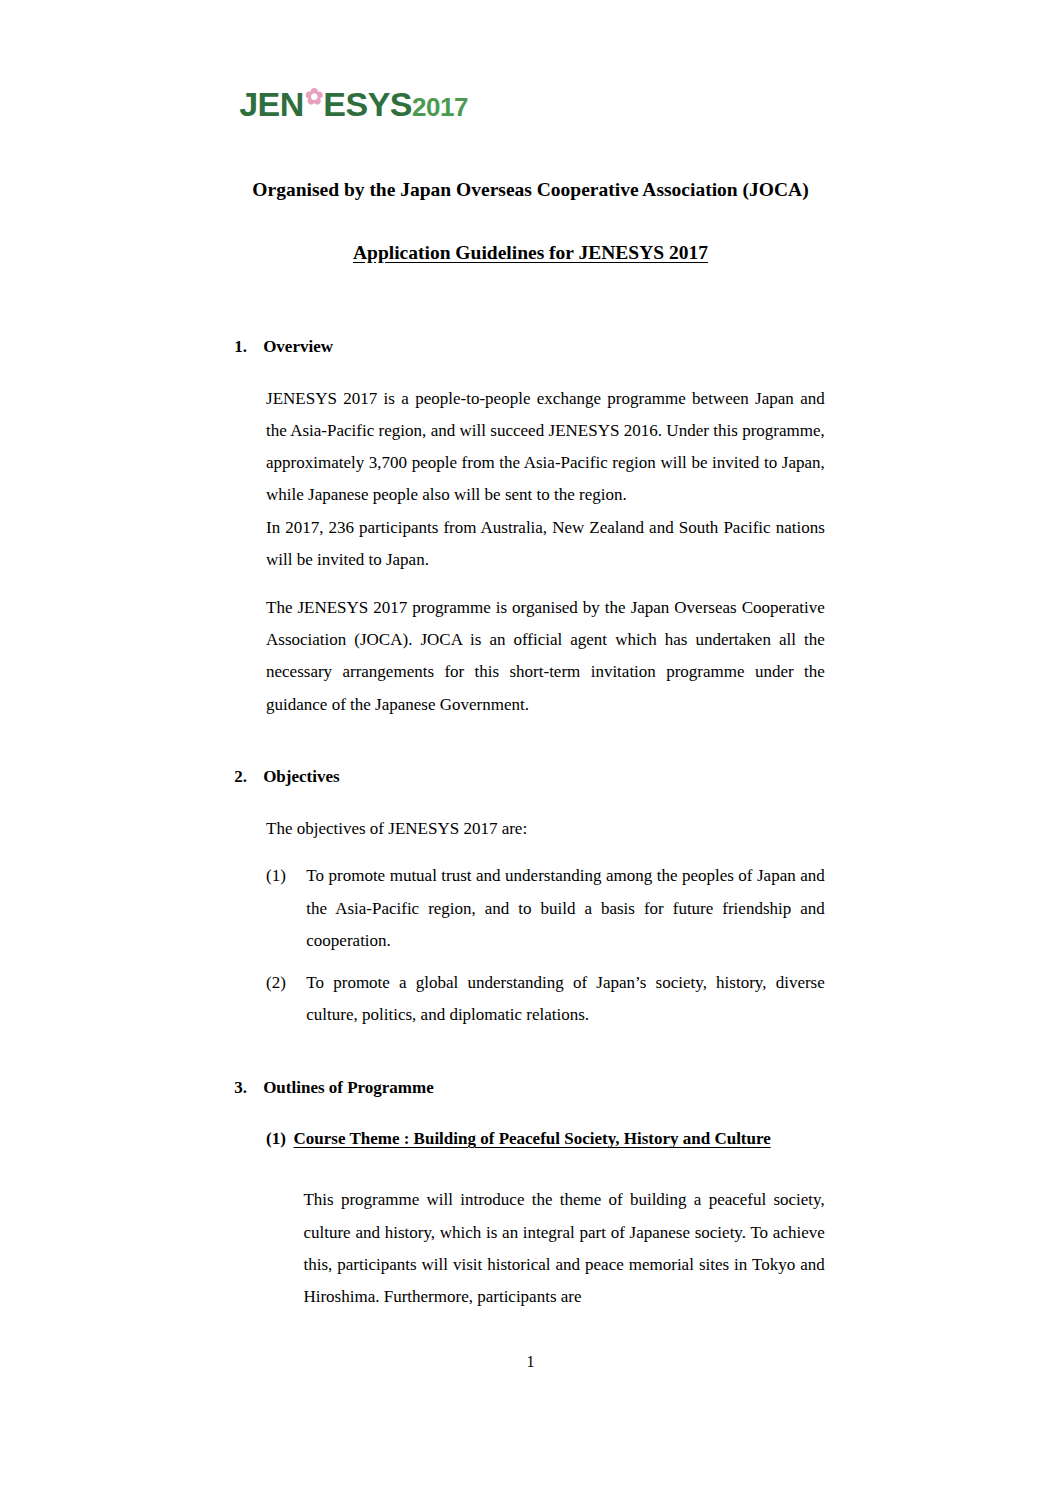JEN✿ESYS 2017
Organised by the Japan Overseas Cooperative Association (JOCA)
Application Guidelines for JENESYS 2017
1. Overview
JENESYS 2017 is a people-to-people exchange programme between Japan and the Asia-Pacific region, and will succeed JENESYS 2016. Under this programme, approximately 3,700 people from the Asia-Pacific region will be invited to Japan, while Japanese people also will be sent to the region.
In 2017, 236 participants from Australia, New Zealand and South Pacific nations will be invited to Japan.
The JENESYS 2017 programme is organised by the Japan Overseas Cooperative Association (JOCA). JOCA is an official agent which has undertaken all the necessary arrangements for this short-term invitation programme under the guidance of the Japanese Government.
2. Objectives
The objectives of JENESYS 2017 are:
(1) To promote mutual trust and understanding among the peoples of Japan and the Asia-Pacific region, and to build a basis for future friendship and cooperation.
(2) To promote a global understanding of Japan’s society, history, diverse culture, politics, and diplomatic relations.
3. Outlines of Programme
(1) Course Theme : Building of Peaceful Society, History and Culture
This programme will introduce the theme of building a peaceful society, culture and history, which is an integral part of Japanese society. To achieve this, participants will visit historical and peace memorial sites in Tokyo and Hiroshima. Furthermore, participants are
1